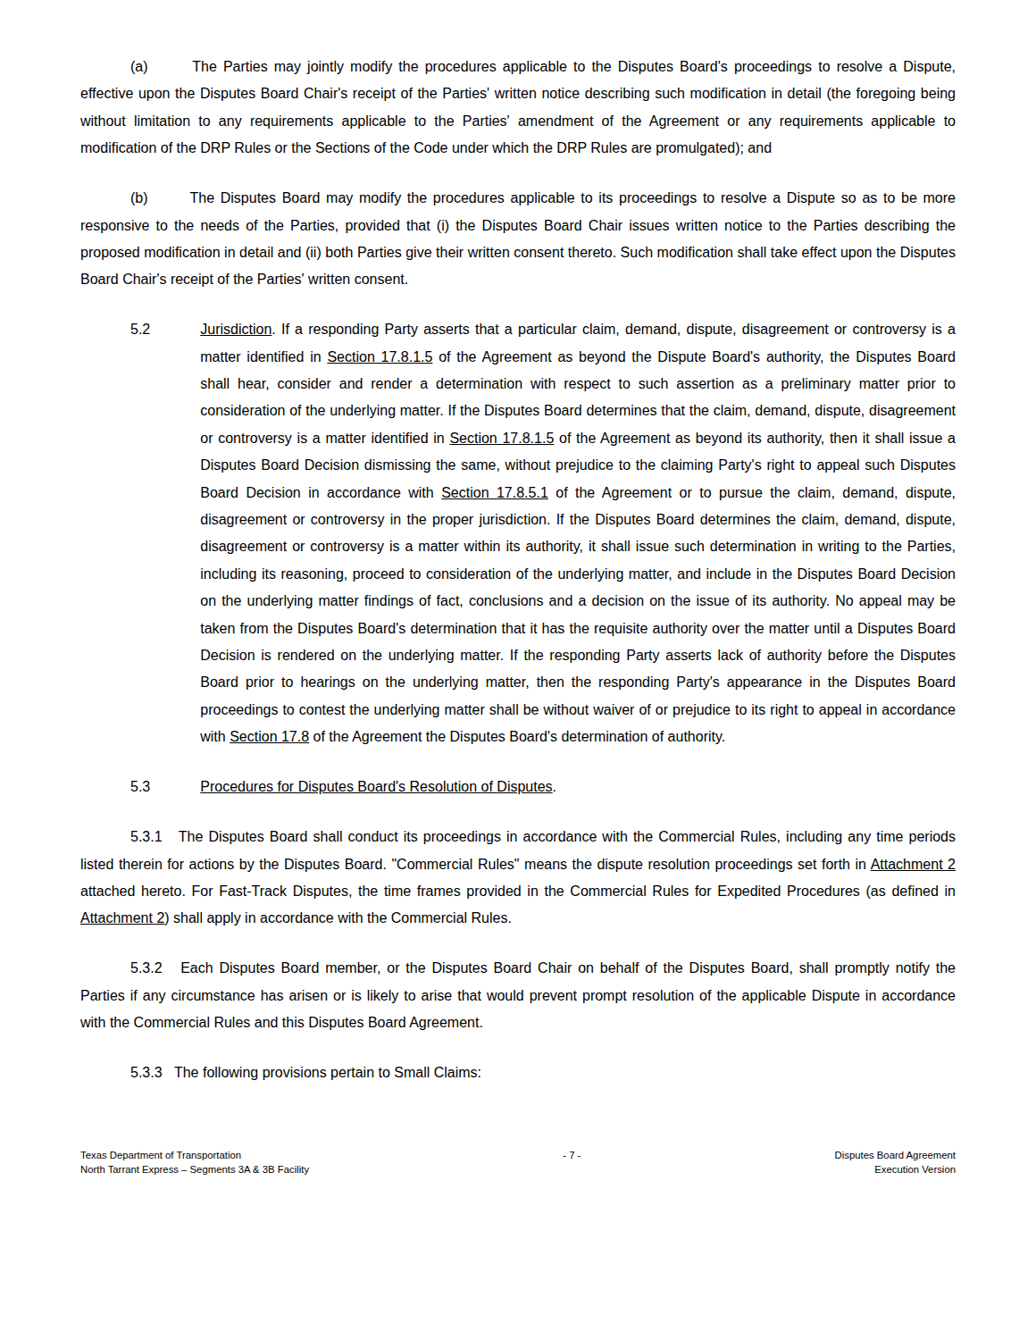(a) The Parties may jointly modify the procedures applicable to the Disputes Board's proceedings to resolve a Dispute, effective upon the Disputes Board Chair's receipt of the Parties' written notice describing such modification in detail (the foregoing being without limitation to any requirements applicable to the Parties' amendment of the Agreement or any requirements applicable to modification of the DRP Rules or the Sections of the Code under which the DRP Rules are promulgated); and
(b) The Disputes Board may modify the procedures applicable to its proceedings to resolve a Dispute so as to be more responsive to the needs of the Parties, provided that (i) the Disputes Board Chair issues written notice to the Parties describing the proposed modification in detail and (ii) both Parties give their written consent thereto. Such modification shall take effect upon the Disputes Board Chair's receipt of the Parties' written consent.
5.2 Jurisdiction. If a responding Party asserts that a particular claim, demand, dispute, disagreement or controversy is a matter identified in Section 17.8.1.5 of the Agreement as beyond the Dispute Board's authority, the Disputes Board shall hear, consider and render a determination with respect to such assertion as a preliminary matter prior to consideration of the underlying matter. If the Disputes Board determines that the claim, demand, dispute, disagreement or controversy is a matter identified in Section 17.8.1.5 of the Agreement as beyond its authority, then it shall issue a Disputes Board Decision dismissing the same, without prejudice to the claiming Party's right to appeal such Disputes Board Decision in accordance with Section 17.8.5.1 of the Agreement or to pursue the claim, demand, dispute, disagreement or controversy in the proper jurisdiction. If the Disputes Board determines the claim, demand, dispute, disagreement or controversy is a matter within its authority, it shall issue such determination in writing to the Parties, including its reasoning, proceed to consideration of the underlying matter, and include in the Disputes Board Decision on the underlying matter findings of fact, conclusions and a decision on the issue of its authority. No appeal may be taken from the Disputes Board's determination that it has the requisite authority over the matter until a Disputes Board Decision is rendered on the underlying matter. If the responding Party asserts lack of authority before the Disputes Board prior to hearings on the underlying matter, then the responding Party's appearance in the Disputes Board proceedings to contest the underlying matter shall be without waiver of or prejudice to its right to appeal in accordance with Section 17.8 of the Agreement the Disputes Board's determination of authority.
5.3 Procedures for Disputes Board's Resolution of Disputes.
5.3.1 The Disputes Board shall conduct its proceedings in accordance with the Commercial Rules, including any time periods listed therein for actions by the Disputes Board. "Commercial Rules" means the dispute resolution proceedings set forth in Attachment 2 attached hereto. For Fast-Track Disputes, the time frames provided in the Commercial Rules for Expedited Procedures (as defined in Attachment 2) shall apply in accordance with the Commercial Rules.
5.3.2 Each Disputes Board member, or the Disputes Board Chair on behalf of the Disputes Board, shall promptly notify the Parties if any circumstance has arisen or is likely to arise that would prevent prompt resolution of the applicable Dispute in accordance with the Commercial Rules and this Disputes Board Agreement.
5.3.3 The following provisions pertain to Small Claims:
Texas Department of Transportation
North Tarrant Express – Segments 3A & 3B Facility
- 7 -
Disputes Board Agreement
Execution Version